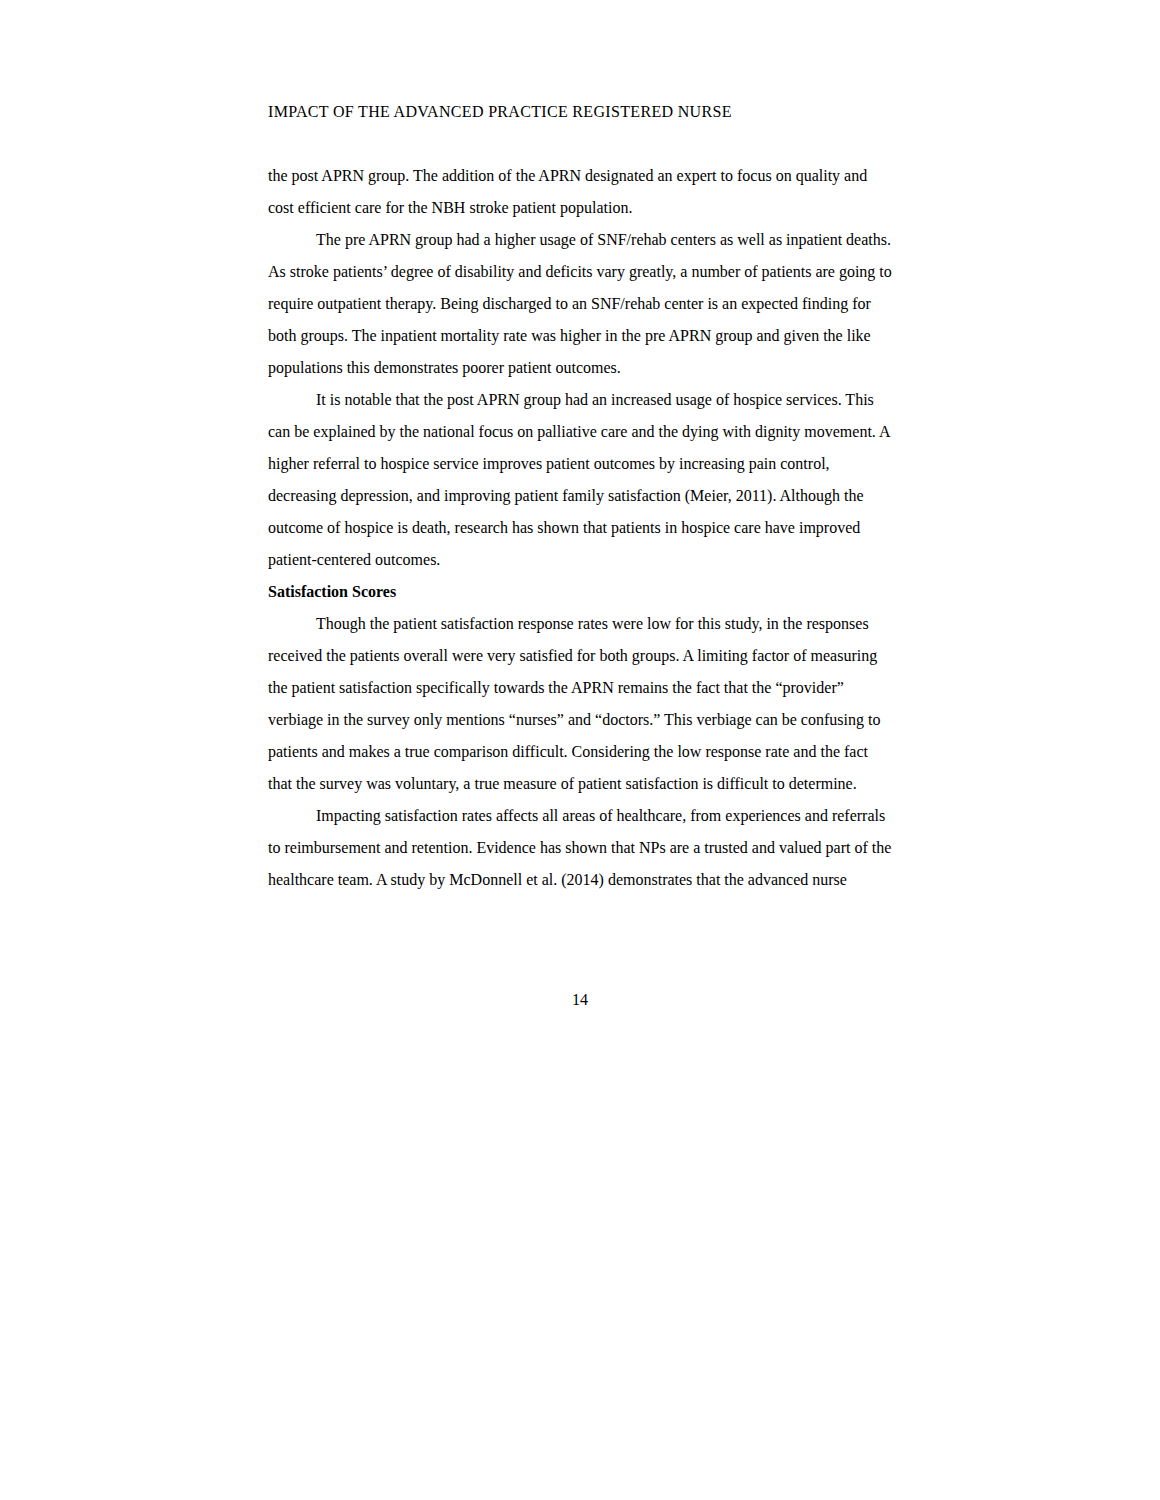Impact of the Advanced Practice Registered Nurse
the post APRN group. The addition of the APRN designated an expert to focus on quality and cost efficient care for the NBH stroke patient population.
The pre APRN group had a higher usage of SNF/rehab centers as well as inpatient deaths. As stroke patients’ degree of disability and deficits vary greatly, a number of patients are going to require outpatient therapy. Being discharged to an SNF/rehab center is an expected finding for both groups. The inpatient mortality rate was higher in the pre APRN group and given the like populations this demonstrates poorer patient outcomes.
It is notable that the post APRN group had an increased usage of hospice services. This can be explained by the national focus on palliative care and the dying with dignity movement. A higher referral to hospice service improves patient outcomes by increasing pain control, decreasing depression, and improving patient family satisfaction (Meier, 2011). Although the outcome of hospice is death, research has shown that patients in hospice care have improved patient-centered outcomes.
Satisfaction Scores
Though the patient satisfaction response rates were low for this study, in the responses received the patients overall were very satisfied for both groups. A limiting factor of measuring the patient satisfaction specifically towards the APRN remains the fact that the “provider” verbiage in the survey only mentions “nurses” and “doctors.” This verbiage can be confusing to patients and makes a true comparison difficult. Considering the low response rate and the fact that the survey was voluntary, a true measure of patient satisfaction is difficult to determine.
Impacting satisfaction rates affects all areas of healthcare, from experiences and referrals to reimbursement and retention. Evidence has shown that NPs are a trusted and valued part of the healthcare team. A study by McDonnell et al. (2014) demonstrates that the advanced nurse
14